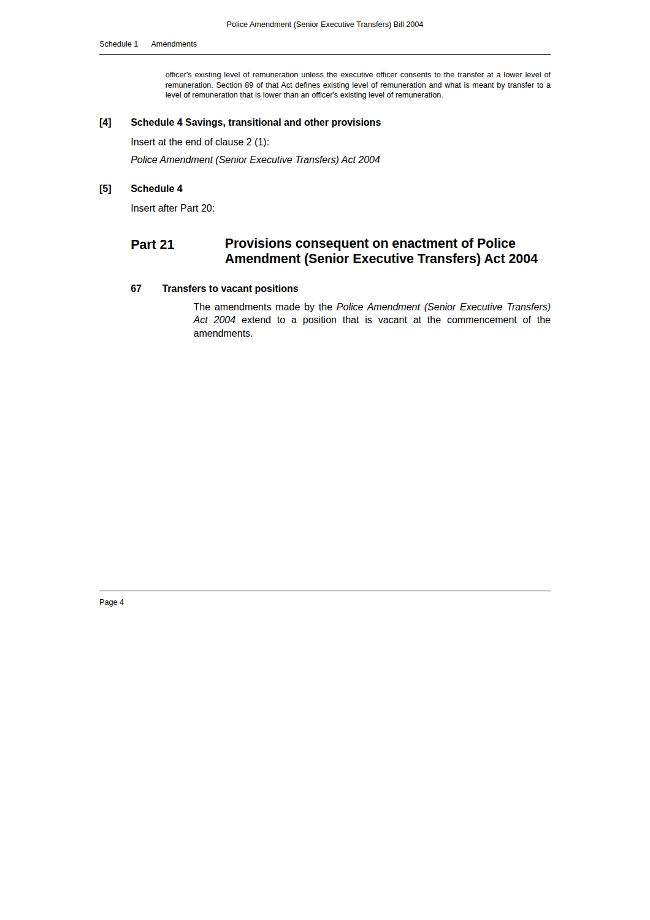Police Amendment (Senior Executive Transfers) Bill 2004
Schedule 1 Amendments
officer's existing level of remuneration unless the executive officer consents to the transfer at a lower level of remuneration. Section 89 of that Act defines existing level of remuneration and what is meant by transfer to a level of remuneration that is lower than an officer's existing level of remuneration.
[4] Schedule 4 Savings, transitional and other provisions
Insert at the end of clause 2 (1):
Police Amendment (Senior Executive Transfers) Act 2004
[5] Schedule 4
Insert after Part 20:
Part 21 Provisions consequent on enactment of Police Amendment (Senior Executive Transfers) Act 2004
67 Transfers to vacant positions
The amendments made by the Police Amendment (Senior Executive Transfers) Act 2004 extend to a position that is vacant at the commencement of the amendments.
Page 4